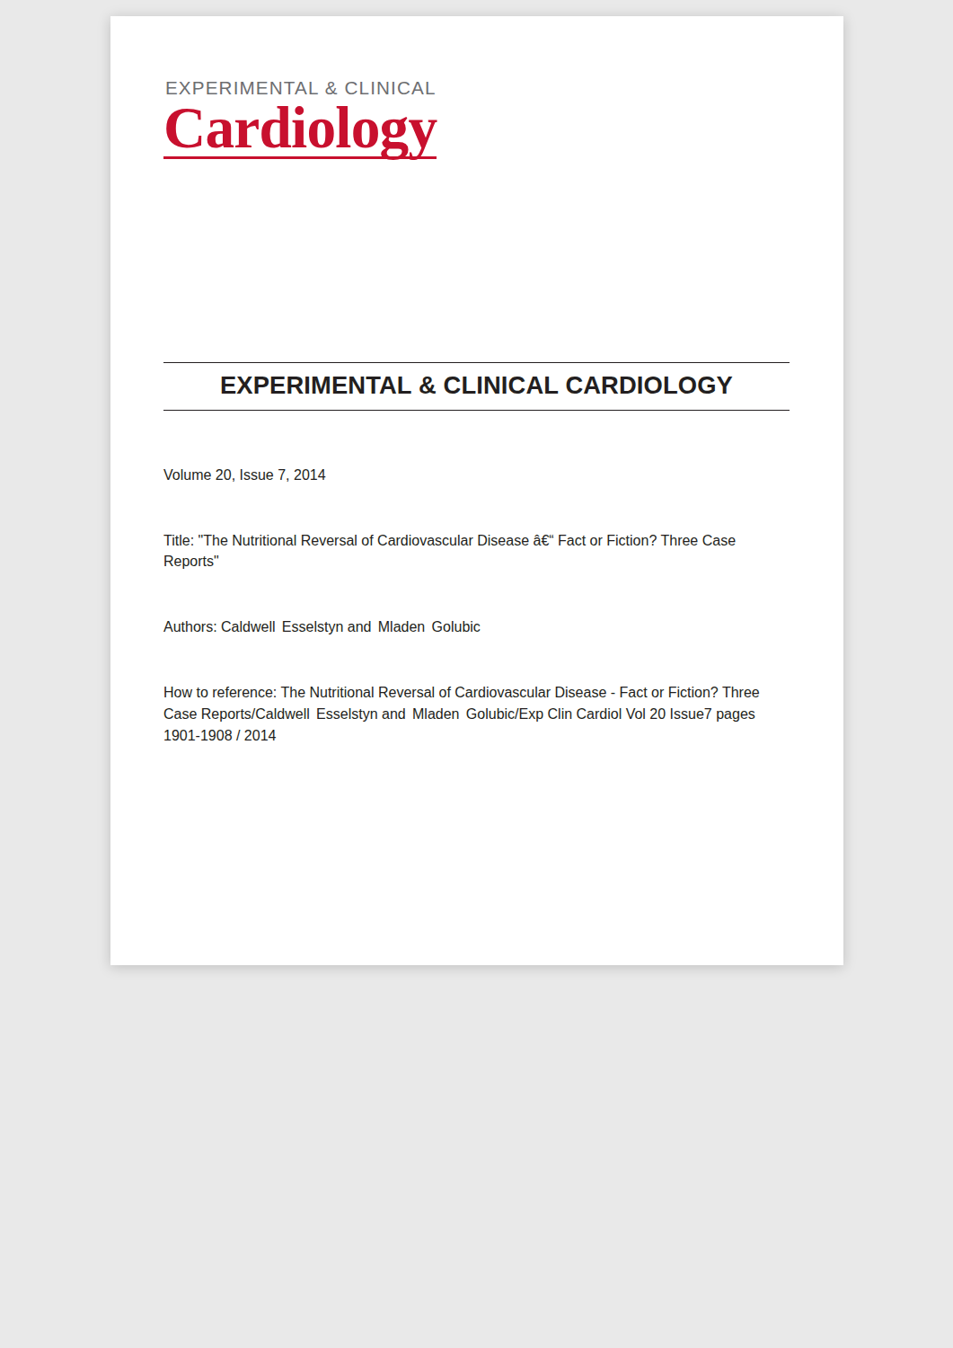Experimental & Clinical
Cardiology
EXPERIMENTAL & CLINICAL CARDIOLOGY
Volume 20, Issue 7, 2014
Title: "The Nutritional Reversal of Cardiovascular Disease â€“ Fact or Fiction? Three Case Reports"
Authors: Caldwell Esselstyn and Mladen Golubic
How to reference: The Nutritional Reversal of Cardiovascular Disease - Fact or Fiction? Three Case Reports/Caldwell Esselstyn and Mladen Golubic/Exp Clin Cardiol Vol 20 Issue7 pages 1901-1908 / 2014